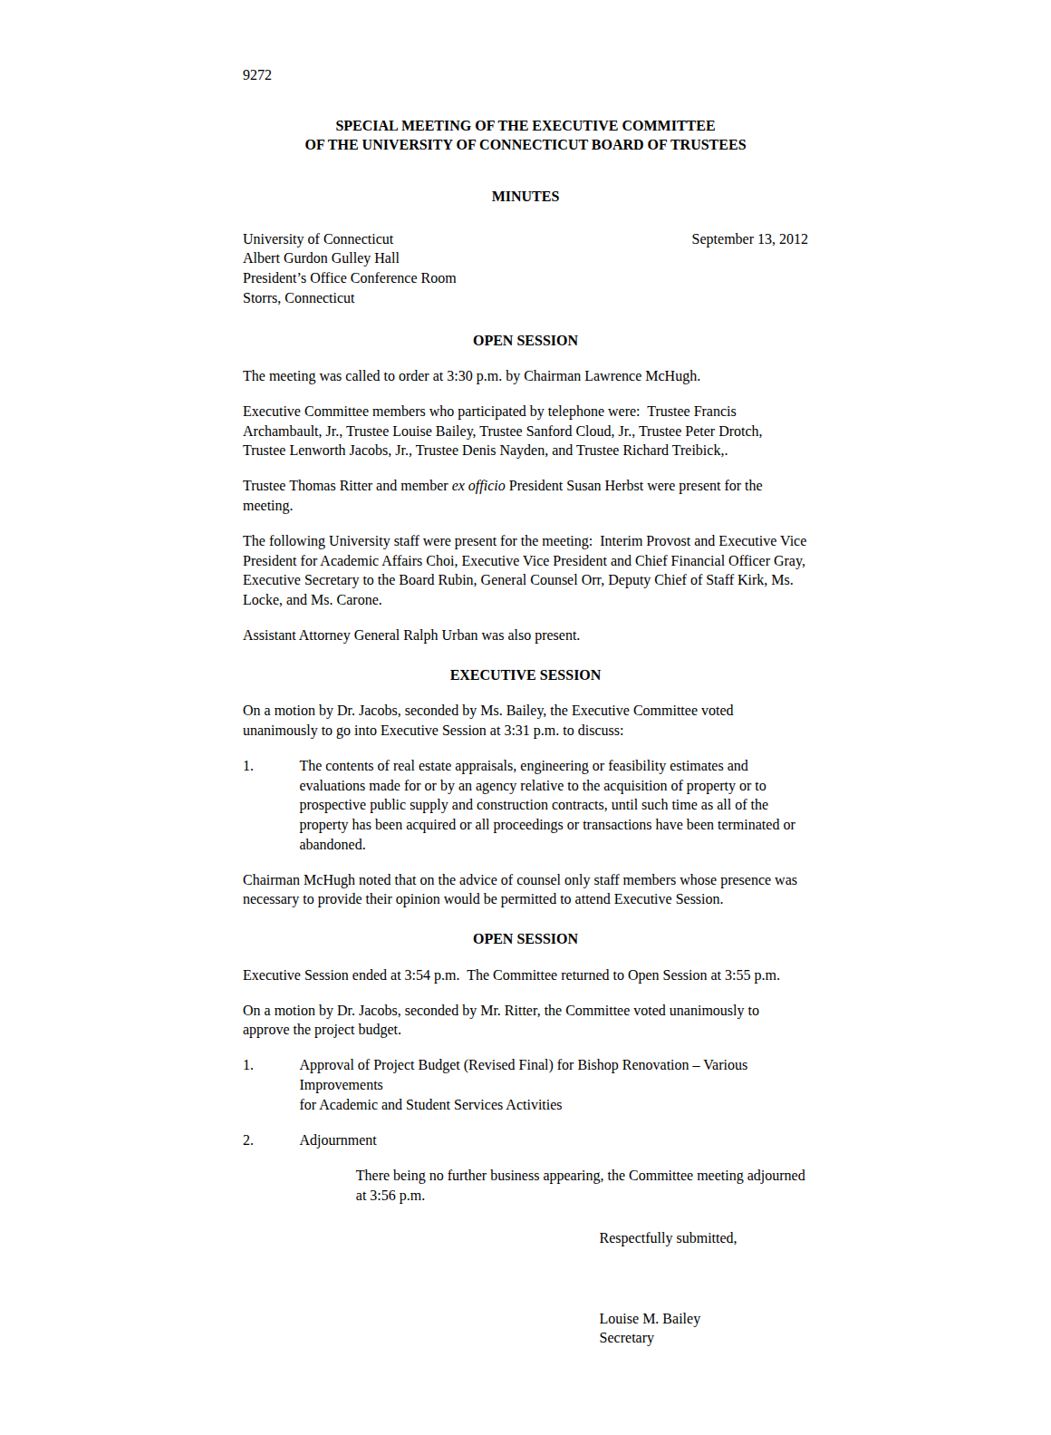9272
Special Meeting of the Executive Committee
of the University of Connecticut Board of Trustees
Minutes
| University of Connecticut | September 13, 2012 |
| Albert Gurdon Gulley Hall | |
| President’s Office Conference Room | |
| Storrs, Connecticut | |
Open Session
The meeting was called to order at 3:30 p.m. by Chairman Lawrence McHugh.
Executive Committee members who participated by telephone were: Trustee Francis Archambault, Jr., Trustee Louise Bailey, Trustee Sanford Cloud, Jr., Trustee Peter Drotch, Trustee Lenworth Jacobs, Jr., Trustee Denis Nayden, and Trustee Richard Treibick,.
Trustee Thomas Ritter and member ex officio President Susan Herbst were present for the meeting.
The following University staff were present for the meeting: Interim Provost and Executive Vice President for Academic Affairs Choi, Executive Vice President and Chief Financial Officer Gray, Executive Secretary to the Board Rubin, General Counsel Orr, Deputy Chief of Staff Kirk, Ms. Locke, and Ms. Carone.
Assistant Attorney General Ralph Urban was also present.
Executive Session
On a motion by Dr. Jacobs, seconded by Ms. Bailey, the Executive Committee voted unanimously to go into Executive Session at 3:31 p.m. to discuss:
1.
The contents of real estate appraisals, engineering or feasibility estimates and evaluations made for or by an agency relative to the acquisition of property or to prospective public supply and construction contracts, until such time as all of the property has been acquired or all proceedings or transactions have been terminated or abandoned.
Chairman McHugh noted that on the advice of counsel only staff members whose presence was necessary to provide their opinion would be permitted to attend Executive Session.
Open Session
Executive Session ended at 3:54 p.m. The Committee returned to Open Session at 3:55 p.m.
On a motion by Dr. Jacobs, seconded by Mr. Ritter, the Committee voted unanimously to approve the project budget.
1.
Approval of Project Budget (Revised Final) for Bishop Renovation – Various Improvements
for Academic and Student Services Activities
2.
Adjournment
There being no further business appearing, the Committee meeting adjourned at 3:56 p.m.
Respectfully submitted,
Louise M. Bailey
Secretary